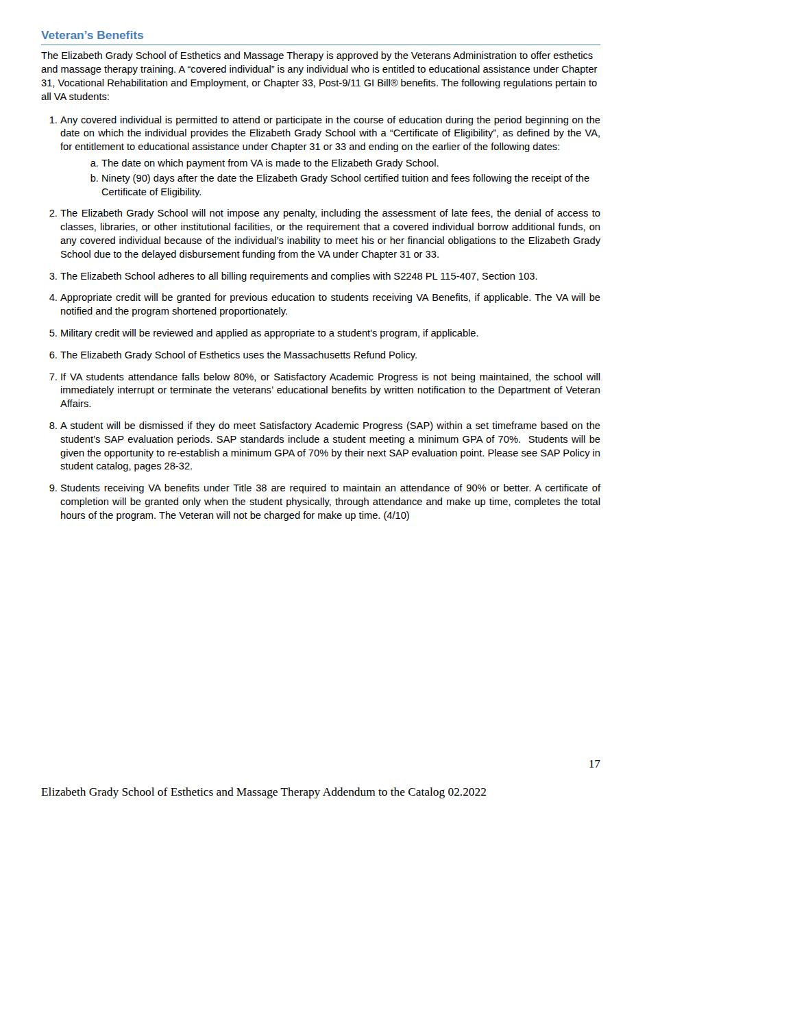Veteran’s Benefits
The Elizabeth Grady School of Esthetics and Massage Therapy is approved by the Veterans Administration to offer esthetics and massage therapy training. A “covered individual” is any individual who is entitled to educational assistance under Chapter 31, Vocational Rehabilitation and Employment, or Chapter 33, Post-9/11 GI Bill® benefits. The following regulations pertain to all VA students:
Any covered individual is permitted to attend or participate in the course of education during the period beginning on the date on which the individual provides the Elizabeth Grady School with a “Certificate of Eligibility”, as defined by the VA, for entitlement to educational assistance under Chapter 31 or 33 and ending on the earlier of the following dates:
The date on which payment from VA is made to the Elizabeth Grady School.
Ninety (90) days after the date the Elizabeth Grady School certified tuition and fees following the receipt of the Certificate of Eligibility.
The Elizabeth Grady School will not impose any penalty, including the assessment of late fees, the denial of access to classes, libraries, or other institutional facilities, or the requirement that a covered individual borrow additional funds, on any covered individual because of the individual’s inability to meet his or her financial obligations to the Elizabeth Grady School due to the delayed disbursement funding from the VA under Chapter 31 or 33.
The Elizabeth School adheres to all billing requirements and complies with S2248 PL 115-407, Section 103.
Appropriate credit will be granted for previous education to students receiving VA Benefits, if applicable. The VA will be notified and the program shortened proportionately.
Military credit will be reviewed and applied as appropriate to a student's program, if applicable.
The Elizabeth Grady School of Esthetics uses the Massachusetts Refund Policy.
If VA students attendance falls below 80%, or Satisfactory Academic Progress is not being maintained, the school will immediately interrupt or terminate the veterans’ educational benefits by written notification to the Department of Veteran Affairs.
A student will be dismissed if they do meet Satisfactory Academic Progress (SAP) within a set timeframe based on the student’s SAP evaluation periods. SAP standards include a student meeting a minimum GPA of 70%. Students will be given the opportunity to re-establish a minimum GPA of 70% by their next SAP evaluation point. Please see SAP Policy in student catalog, pages 28-32.
Students receiving VA benefits under Title 38 are required to maintain an attendance of 90% or better. A certificate of completion will be granted only when the student physically, through attendance and make up time, completes the total hours of the program. The Veteran will not be charged for make up time. (4/10)
17
Elizabeth Grady School of Esthetics and Massage Therapy Addendum to the Catalog 02.2022